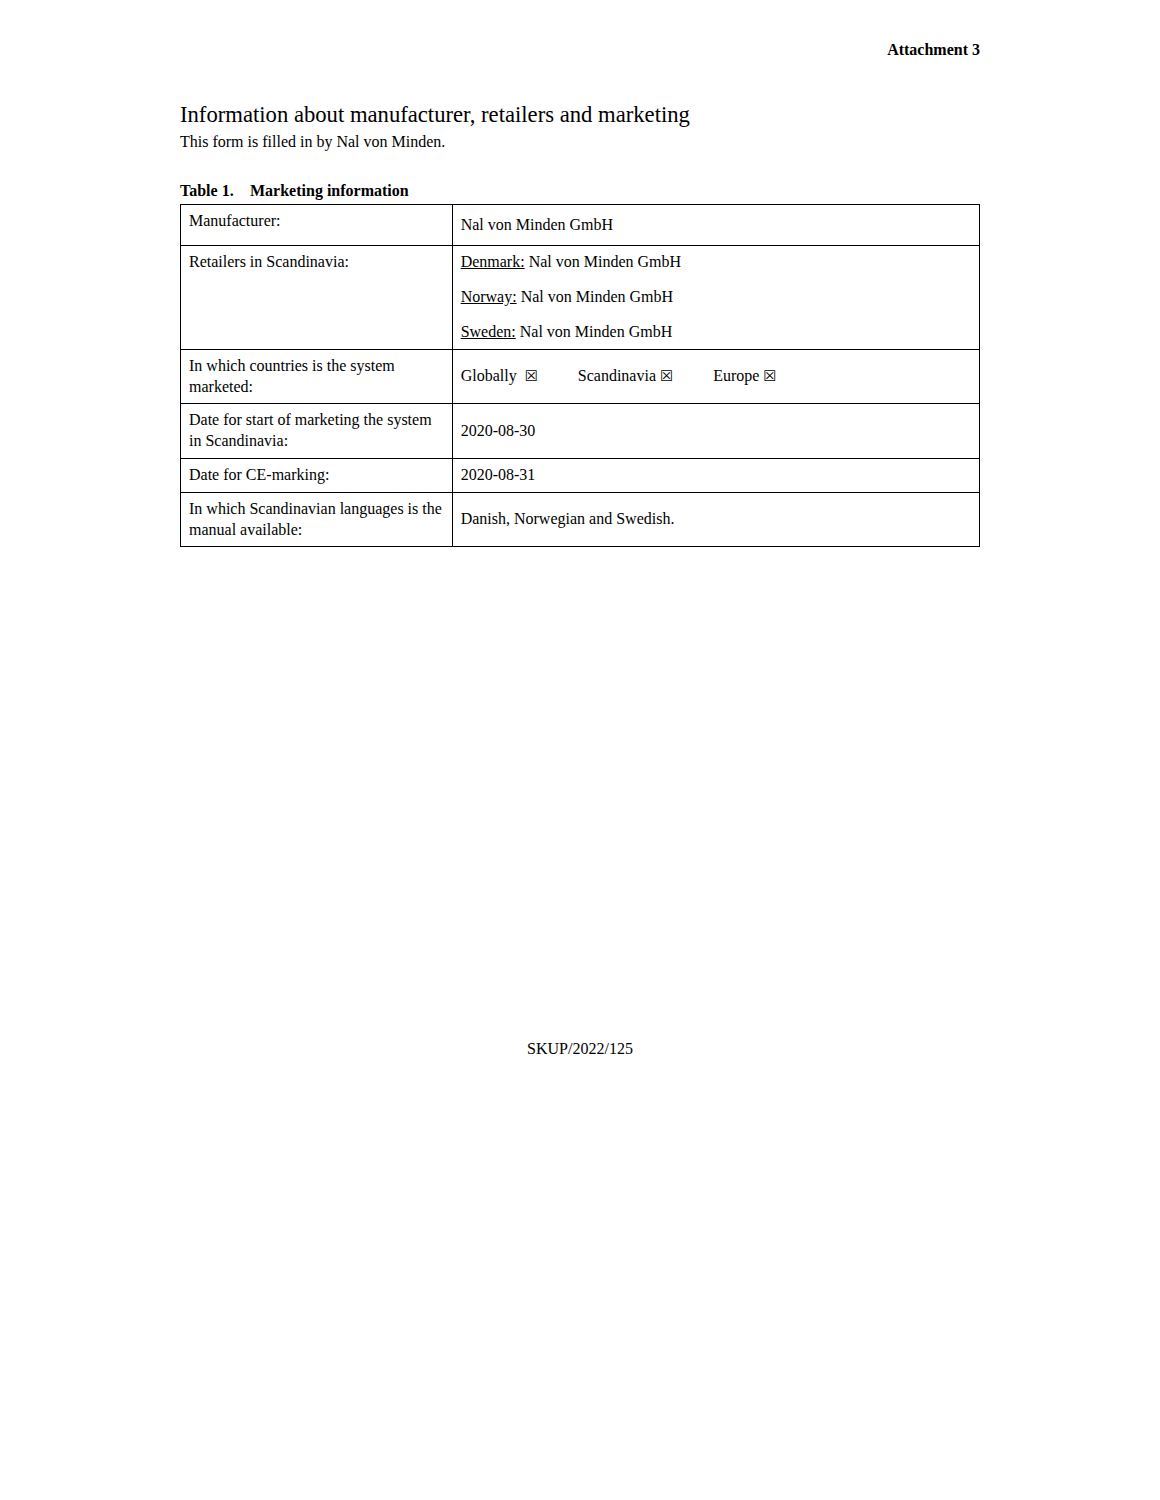Attachment 3
Information about manufacturer, retailers and marketing
This form is filled in by Nal von Minden.
Table 1. Marketing information
| Manufacturer: | Nal von Minden GmbH |
| Retailers in Scandinavia: | Denmark: Nal von Minden GmbH Norway: Nal von Minden GmbH Sweden: Nal von Minden GmbH |
| In which countries is the system marketed: | Globally ☒ Scandinavia ☒ Europe ☒ |
| Date for start of marketing the system in Scandinavia: | 2020-08-30 |
| Date for CE-marking: | 2020-08-31 |
| In which Scandinavian languages is the manual available: | Danish, Norwegian and Swedish. |
SKUP/2022/125